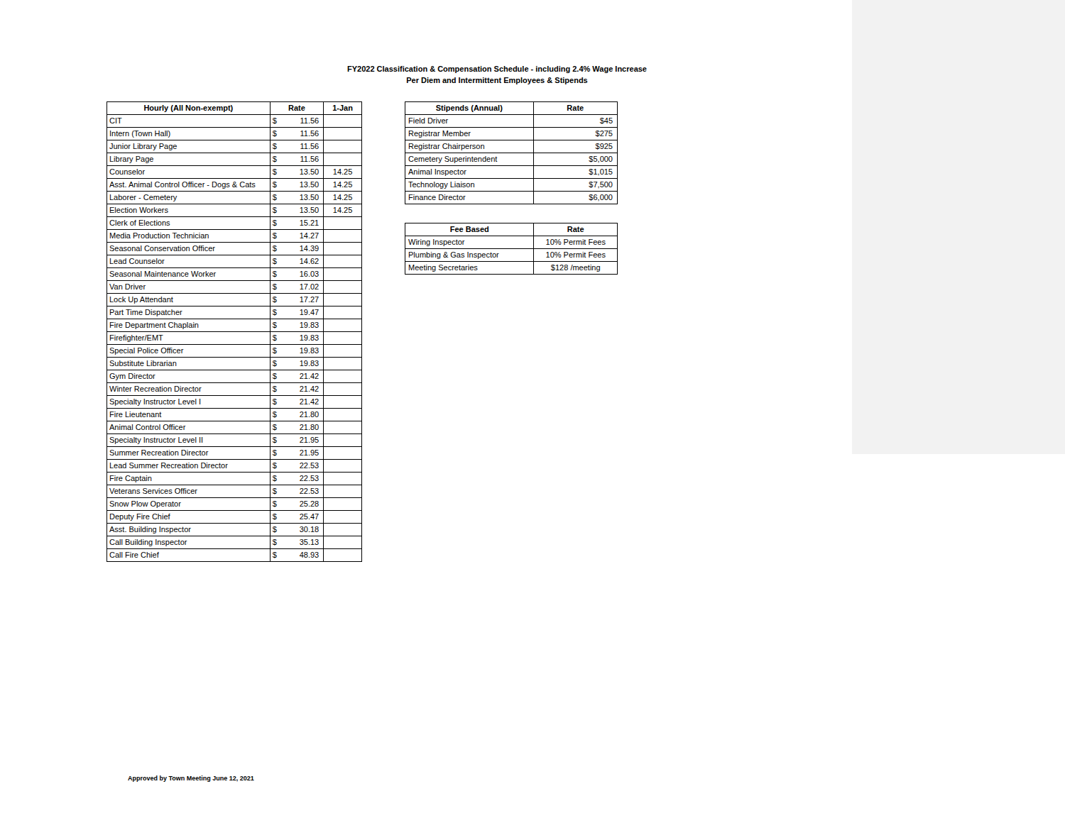FY2022 Classification & Compensation Schedule - including 2.4% Wage Increase
Per Diem and Intermittent Employees & Stipends
| Hourly (All Non-exempt) | Rate | 1-Jan |
| --- | --- | --- |
| CIT | $ | 11.56 | |
| Intern (Town Hall) | $ | 11.56 | |
| Junior Library Page | $ | 11.56 | |
| Library Page | $ | 11.56 | |
| Counselor | $ | 13.50 | 14.25 |
| Asst. Animal Control Officer - Dogs & Cats | $ | 13.50 | 14.25 |
| Laborer - Cemetery | $ | 13.50 | 14.25 |
| Election Workers | $ | 13.50 | 14.25 |
| Clerk of Elections | $ | 15.21 | |
| Media Production Technician | $ | 14.27 | |
| Seasonal Conservation Officer | $ | 14.39 | |
| Lead Counselor | $ | 14.62 | |
| Seasonal Maintenance Worker | $ | 16.03 | |
| Van Driver | $ | 17.02 | |
| Lock Up Attendant | $ | 17.27 | |
| Part Time Dispatcher | $ | 19.47 | |
| Fire Department Chaplain | $ | 19.83 | |
| Firefighter/EMT | $ | 19.83 | |
| Special Police Officer | $ | 19.83 | |
| Substitute Librarian | $ | 19.83 | |
| Gym Director | $ | 21.42 | |
| Winter Recreation Director | $ | 21.42 | |
| Specialty Instructor Level I | $ | 21.42 | |
| Fire Lieutenant | $ | 21.80 | |
| Animal Control Officer | $ | 21.80 | |
| Specialty Instructor Level II | $ | 21.95 | |
| Summer Recreation Director | $ | 21.95 | |
| Lead Summer Recreation Director | $ | 22.53 | |
| Fire Captain | $ | 22.53 | |
| Veterans Services Officer | $ | 22.53 | |
| Snow Plow Operator | $ | 25.28 | |
| Deputy Fire Chief | $ | 25.47 | |
| Asst. Building Inspector | $ | 30.18 | |
| Call Building Inspector | $ | 35.13 | |
| Call Fire Chief | $ | 48.93 | |
| Stipends (Annual) | Rate |
| --- | --- |
| Field Driver | $45 |
| Registrar Member | $275 |
| Registrar Chairperson | $925 |
| Cemetery Superintendent | $5,000 |
| Animal Inspector | $1,015 |
| Technology Liaison | $7,500 |
| Finance Director | $6,000 |
| Fee Based | Rate |
| --- | --- |
| Wiring Inspector | 10% Permit Fees |
| Plumbing & Gas Inspector | 10% Permit Fees |
| Meeting Secretaries | $128 /meeting |
Approved by Town Meeting June 12, 2021